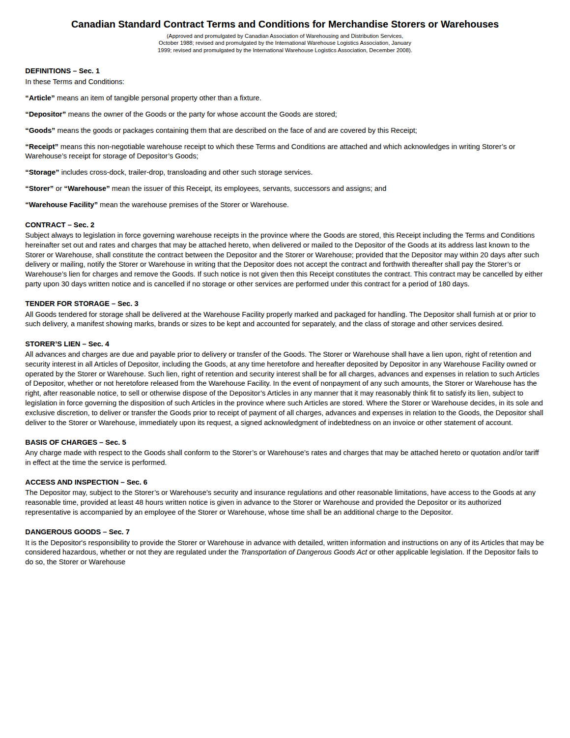Canadian Standard Contract Terms and Conditions for Merchandise Storers or Warehouses
(Approved and promulgated by Canadian Association of Warehousing and Distribution Services, October 1988; revised and promulgated by the International Warehouse Logistics Association, January 1999; revised and promulgated by the International Warehouse Logistics Association, December 2008).
DEFINITIONS – Sec. 1
In these Terms and Conditions:
“Article” means an item of tangible personal property other than a fixture.
“Depositor” means the owner of the Goods or the party for whose account the Goods are stored;
“Goods” means the goods or packages containing them that are described on the face of and are covered by this Receipt;
“Receipt” means this non-negotiable warehouse receipt to which these Terms and Conditions are attached and which acknowledges in writing Storer’s or Warehouse’s receipt for storage of Depositor’s Goods;
“Storage” includes cross-dock, trailer-drop, transloading and other such storage services.
“Storer” or “Warehouse” mean the issuer of this Receipt, its employees, servants, successors and assigns; and
“Warehouse Facility” mean the warehouse premises of the Storer or Warehouse.
CONTRACT – Sec. 2
Subject always to legislation in force governing warehouse receipts in the province where the Goods are stored, this Receipt including the Terms and Conditions hereinafter set out and rates and charges that may be attached hereto, when delivered or mailed to the Depositor of the Goods at its address last known to the Storer or Warehouse, shall constitute the contract between the Depositor and the Storer or Warehouse; provided that the Depositor may within 20 days after such delivery or mailing, notify the Storer or Warehouse in writing that the Depositor does not accept the contract and forthwith thereafter shall pay the Storer’s or Warehouse’s lien for charges and remove the Goods. If such notice is not given then this Receipt constitutes the contract. This contract may be cancelled by either party upon 30 days written notice and is cancelled if no storage or other services are performed under this contract for a period of 180 days.
TENDER FOR STORAGE – Sec. 3
All Goods tendered for storage shall be delivered at the Warehouse Facility properly marked and packaged for handling. The Depositor shall furnish at or prior to such delivery, a manifest showing marks, brands or sizes to be kept and accounted for separately, and the class of storage and other services desired.
STORER’S LIEN – Sec. 4
All advances and charges are due and payable prior to delivery or transfer of the Goods. The Storer or Warehouse shall have a lien upon, right of retention and security interest in all Articles of Depositor, including the Goods, at any time heretofore and hereafter deposited by Depositor in any Warehouse Facility owned or operated by the Storer or Warehouse. Such lien, right of retention and security interest shall be for all charges, advances and expenses in relation to such Articles of Depositor, whether or not heretofore released from the Warehouse Facility. In the event of nonpayment of any such amounts, the Storer or Warehouse has the right, after reasonable notice, to sell or otherwise dispose of the Depositor’s Articles in any manner that it may reasonably think fit to satisfy its lien, subject to legislation in force governing the disposition of such Articles in the province where such Articles are stored. Where the Storer or Warehouse decides, in its sole and exclusive discretion, to deliver or transfer the Goods prior to receipt of payment of all charges, advances and expenses in relation to the Goods, the Depositor shall deliver to the Storer or Warehouse, immediately upon its request, a signed acknowledgment of indebtedness on an invoice or other statement of account.
BASIS OF CHARGES – Sec. 5
Any charge made with respect to the Goods shall conform to the Storer’s or Warehouse’s rates and charges that may be attached hereto or quotation and/or tariff in effect at the time the service is performed.
ACCESS AND INSPECTION – Sec. 6
The Depositor may, subject to the Storer’s or Warehouse’s security and insurance regulations and other reasonable limitations, have access to the Goods at any reasonable time, provided at least 48 hours written notice is given in advance to the Storer or Warehouse and provided the Depositor or its authorized representative is accompanied by an employee of the Storer or Warehouse, whose time shall be an additional charge to the Depositor.
DANGEROUS GOODS – Sec. 7
It is the Depositor's responsibility to provide the Storer or Warehouse in advance with detailed, written information and instructions on any of its Articles that may be considered hazardous, whether or not they are regulated under the Transportation of Dangerous Goods Act or other applicable legislation. If the Depositor fails to do so, the Storer or Warehouse